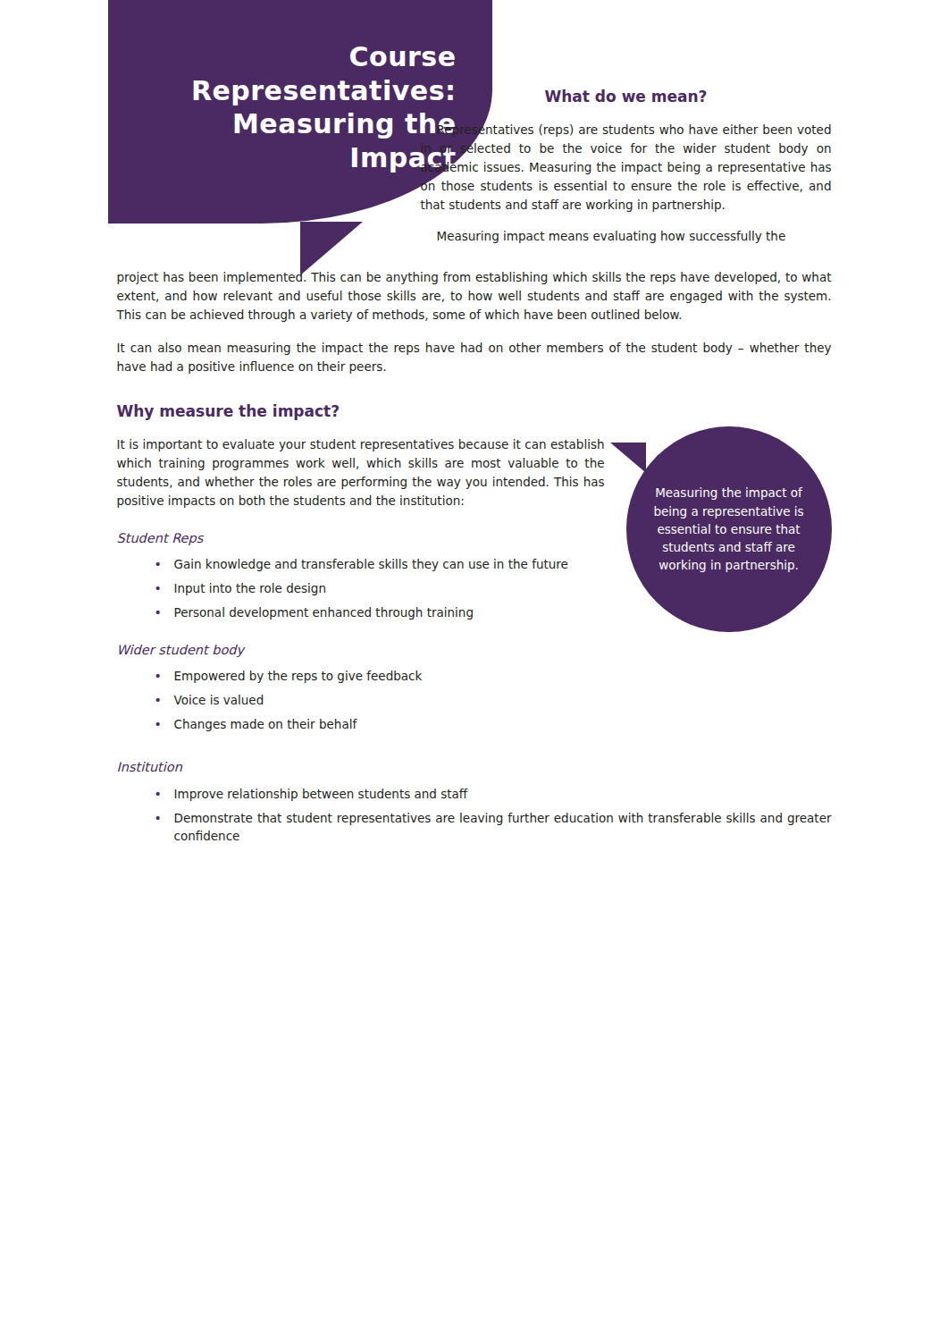Course
Representatives:
Measuring the
Impact
What do we mean?
Representatives (reps) are students who have either been voted in or selected to be the voice for the wider student body on academic issues. Measuring the impact being a representative has on those students is essential to ensure the role is effective, and that students and staff are working in partnership.
Measuring impact means evaluating how successfully the
project has been implemented. This can be anything from establishing which skills the reps have developed, to what extent, and how relevant and useful those skills are, to how well students and staff are engaged with the system. This can be achieved through a variety of methods, some of which have been outlined below.
It can also mean measuring the impact the reps have had on other members of the student body – whether they have had a positive influence on their peers.
Why measure the impact?
Measuring the impact of being a representative is essential to ensure that students and staff are working in partnership.
It is important to evaluate your student representatives because it can establish which training programmes work well, which skills are most valuable to the students, and whether the roles are performing the way you intended. This has positive impacts on both the students and the institution:
Student Reps
Gain knowledge and transferable skills they can use in the future
Input into the role design
Personal development enhanced through training
Wider student body
Empowered by the reps to give feedback
Voice is valued
Changes made on their behalf
Institution
Improve relationship between students and staff
Demonstrate that student representatives are leaving further education with transferable skills and greater confidence